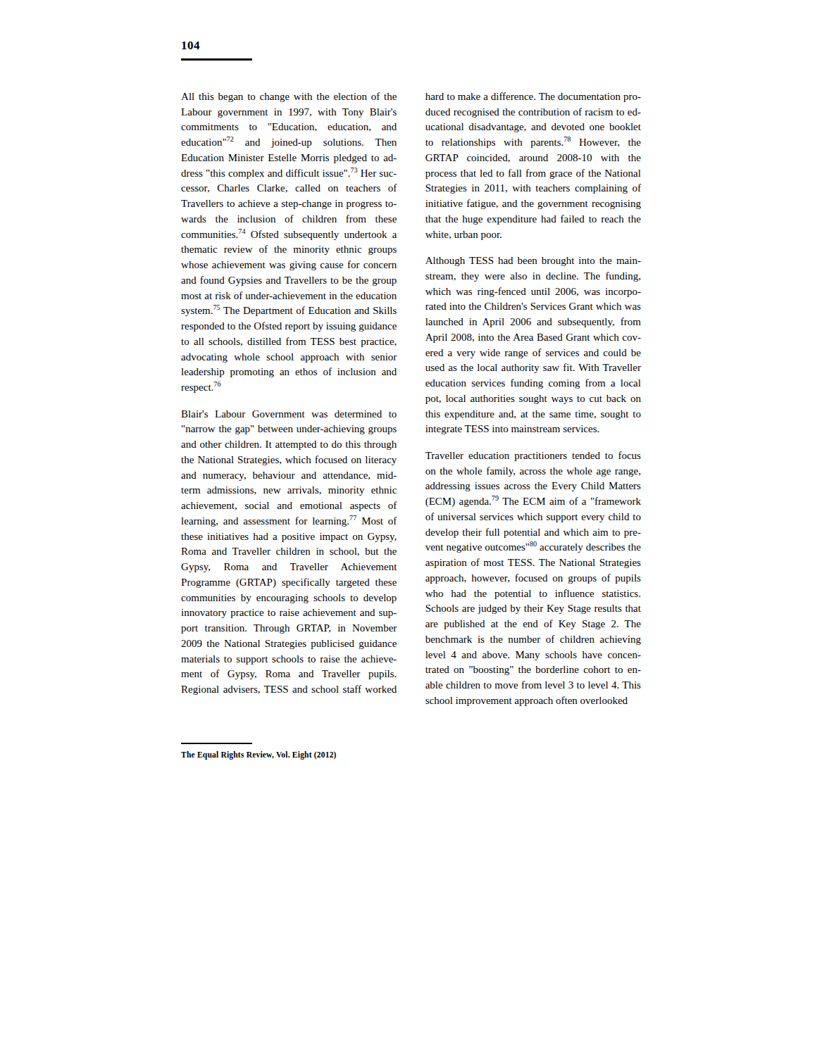104
All this began to change with the election of the Labour government in 1997, with Tony Blair's commitments to "Education, education, and education"72 and joined-up solutions. Then Education Minister Estelle Morris pledged to address "this complex and difficult issue".73 Her successor, Charles Clarke, called on teachers of Travellers to achieve a step-change in progress towards the inclusion of children from these communities.74 Ofsted subsequently undertook a thematic review of the minority ethnic groups whose achievement was giving cause for concern and found Gypsies and Travellers to be the group most at risk of under-achievement in the education system.75 The Department of Education and Skills responded to the Ofsted report by issuing guidance to all schools, distilled from TESS best practice, advocating whole school approach with senior leadership promoting an ethos of inclusion and respect.76
Blair's Labour Government was determined to "narrow the gap" between under-achieving groups and other children. It attempted to do this through the National Strategies, which focused on literacy and numeracy, behaviour and attendance, mid-term admissions, new arrivals, minority ethnic achievement, social and emotional aspects of learning, and assessment for learning.77 Most of these initiatives had a positive impact on Gypsy, Roma and Traveller children in school, but the Gypsy, Roma and Traveller Achievement Programme (GRTAP) specifically targeted these communities by encouraging schools to develop innovatory practice to raise achievement and support transition. Through GRTAP, in November 2009 the National Strategies publicised guidance materials to support schools to raise the achievement of Gypsy, Roma and Traveller pupils. Regional advisers, TESS and school staff worked hard to make a difference. The documentation produced recognised the contribution of racism to educational disadvantage, and devoted one booklet to relationships with parents.78 However, the GRTAP coincided, around 2008-10 with the process that led to fall from grace of the National Strategies in 2011, with teachers complaining of initiative fatigue, and the government recognising that the huge expenditure had failed to reach the white, urban poor.
Although TESS had been brought into the mainstream, they were also in decline. The funding, which was ring-fenced until 2006, was incorporated into the Children's Services Grant which was launched in April 2006 and subsequently, from April 2008, into the Area Based Grant which covered a very wide range of services and could be used as the local authority saw fit. With Traveller education services funding coming from a local pot, local authorities sought ways to cut back on this expenditure and, at the same time, sought to integrate TESS into mainstream services.
Traveller education practitioners tended to focus on the whole family, across the whole age range, addressing issues across the Every Child Matters (ECM) agenda.79 The ECM aim of a "framework of universal services which support every child to develop their full potential and which aim to prevent negative outcomes"80 accurately describes the aspiration of most TESS. The National Strategies approach, however, focused on groups of pupils who had the potential to influence statistics. Schools are judged by their Key Stage results that are published at the end of Key Stage 2. The benchmark is the number of children achieving level 4 and above. Many schools have concentrated on "boosting" the borderline cohort to enable children to move from level 3 to level 4. This school improvement approach often overlooked
The Equal Rights Review, Vol. Eight (2012)